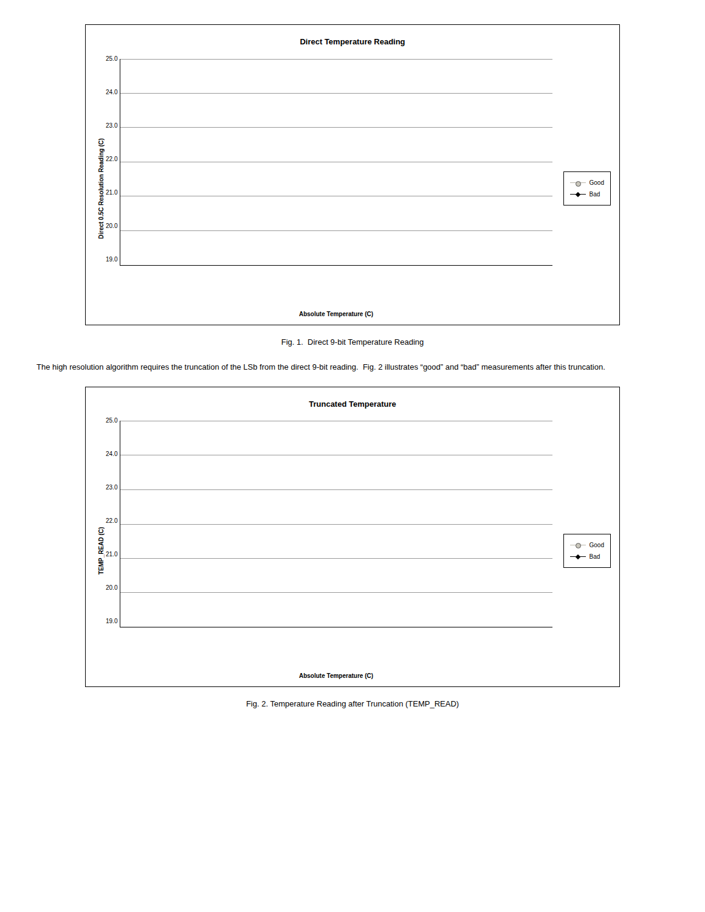Direct Temperature Reading
Direct 0.5C Resolution Reading (C)
25.0 24.0 23.0 22.0 21.0 20.0 19.0
Absolute Temperature (C)
Good
Bad
Fig. 1. Direct 9-bit Temperature Reading
The high resolution algorithm requires the truncation of the LSb from the direct 9-bit reading. Fig. 2 illustrates “good” and “bad” measurements after this truncation.
Truncated Temperature
TEMP_READ (C)
25.0 24.0 23.0 22.0 21.0 20.0 19.0
Absolute Temperature (C)
Good
Bad
Fig. 2. Temperature Reading after Truncation (TEMP_READ)